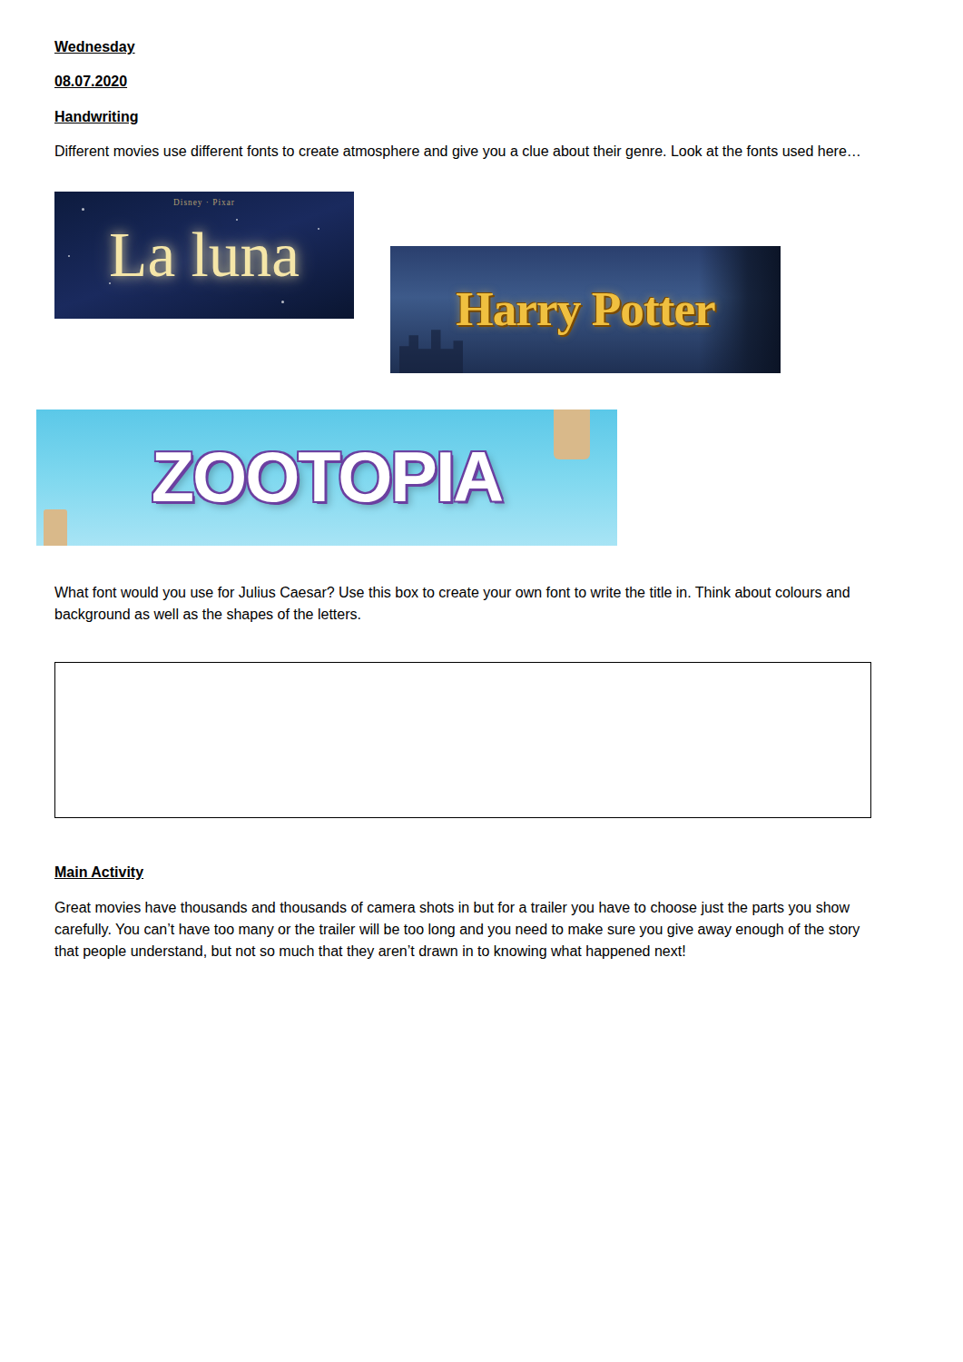Wednesday
08.07.2020
Handwriting
Different movies use different fonts to create atmosphere and give you a clue about their genre. Look at the fonts used here…
Disney · Pixar La luna
Harry Potter
ZOOTOPIA
What font would you use for Julius Caesar? Use this box to create your own font to write the title in. Think about colours and background as well as the shapes of the letters.
Main Activity
Great movies have thousands and thousands of camera shots in but for a trailer you have to choose just the parts you show carefully. You can’t have too many or the trailer will be too long and you need to make sure you give away enough of the story that people understand, but not so much that they aren’t drawn in to knowing what happened next!